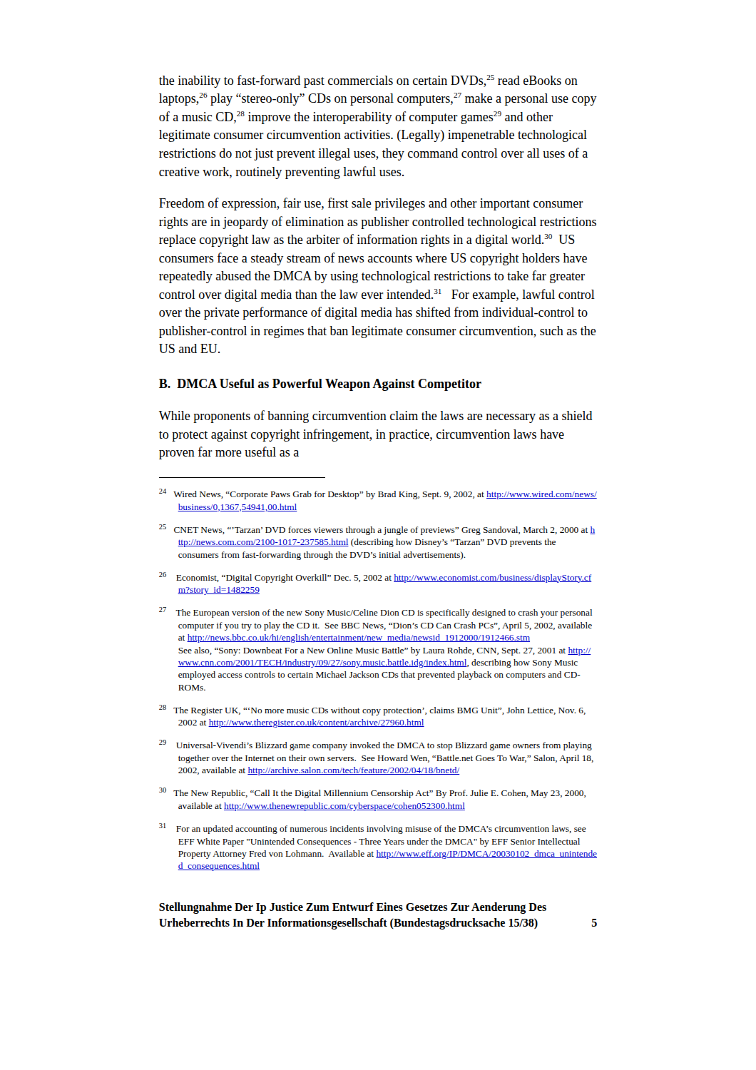the inability to fast-forward past commercials on certain DVDs,25 read eBooks on laptops,26 play “stereo-only” CDs on personal computers,27 make a personal use copy of a music CD,28 improve the interoperability of computer games29 and other legitimate consumer circumvention activities. (Legally) impenetrable technological restrictions do not just prevent illegal uses, they command control over all uses of a creative work, routinely preventing lawful uses.
Freedom of expression, fair use, first sale privileges and other important consumer rights are in jeopardy of elimination as publisher controlled technological restrictions replace copyright law as the arbiter of information rights in a digital world.30 US consumers face a steady stream of news accounts where US copyright holders have repeatedly abused the DMCA by using technological restrictions to take far greater control over digital media than the law ever intended.31 For example, lawful control over the private performance of digital media has shifted from individual-control to publisher-control in regimes that ban legitimate consumer circumvention, such as the US and EU.
B. DMCA Useful as Powerful Weapon Against Competitor
While proponents of banning circumvention claim the laws are necessary as a shield to protect against copyright infringement, in practice, circumvention laws have proven far more useful as a
24 Wired News, “Corporate Paws Grab for Desktop” by Brad King, Sept. 9, 2002, at http://www.wired.com/news/business/0,1367,54941,00.html
25 CNET News, “’Tarzan’ DVD forces viewers through a jungle of previews” Greg Sandoval, March 2, 2000 at http://news.com.com/2100-1017-237585.html (describing how Disney’s “Tarzan” DVD prevents the consumers from fast-forwarding through the DVD’s initial advertisements).
26 Economist, “Digital Copyright Overkill” Dec. 5, 2002 at http://www.economist.com/business/displayStory.cfm?story_id=1482259
27 The European version of the new Sony Music/Celine Dion CD is specifically designed to crash your personal computer if you try to play the CD it. See BBC News, “Dion’s CD Can Crash PCs”, April 5, 2002, available at http://news.bbc.co.uk/hi/english/entertainment/new_media/newsid_1912000/1912466.stm
See also, “Sony: Downbeat For a New Online Music Battle” by Laura Rohde, CNN, Sept. 27, 2001 at http://www.cnn.com/2001/TECH/industry/09/27/sony.music.battle.idg/index.html, describing how Sony Music employed access controls to certain Michael Jackson CDs that prevented playback on computers and CD-ROMs.
28 The Register UK, “‘No more music CDs without copy protection’, claims BMG Unit”, John Lettice, Nov. 6, 2002 at http://www.theregister.co.uk/content/archive/27960.html
29 Universal-Vivendi’s Blizzard game company invoked the DMCA to stop Blizzard game owners from playing together over the Internet on their own servers. See Howard Wen, “Battle.net Goes To War,” Salon, April 18, 2002, available at http://archive.salon.com/tech/feature/2002/04/18/bnetd/
30 The New Republic, “Call It the Digital Millennium Censorship Act” By Prof. Julie E. Cohen, May 23, 2000, available at http://www.thenewrepublic.com/cyberspace/cohen052300.html
31 For an updated accounting of numerous incidents involving misuse of the DMCA’s circumvention laws, see EFF White Paper "Unintended Consequences - Three Years under the DMCA" by EFF Senior Intellectual Property Attorney Fred von Lohmann. Available at http://www.eff.org/IP/DMCA/20030102_dmca_unintended_consequences.html
Stellungnahme Der Ip Justice Zum Entwurf Eines Gesetzes Zur Aenderung Des Urheberrechts In Der Informationsgesellschaft (Bundestagsdrucksache 15/38) 5